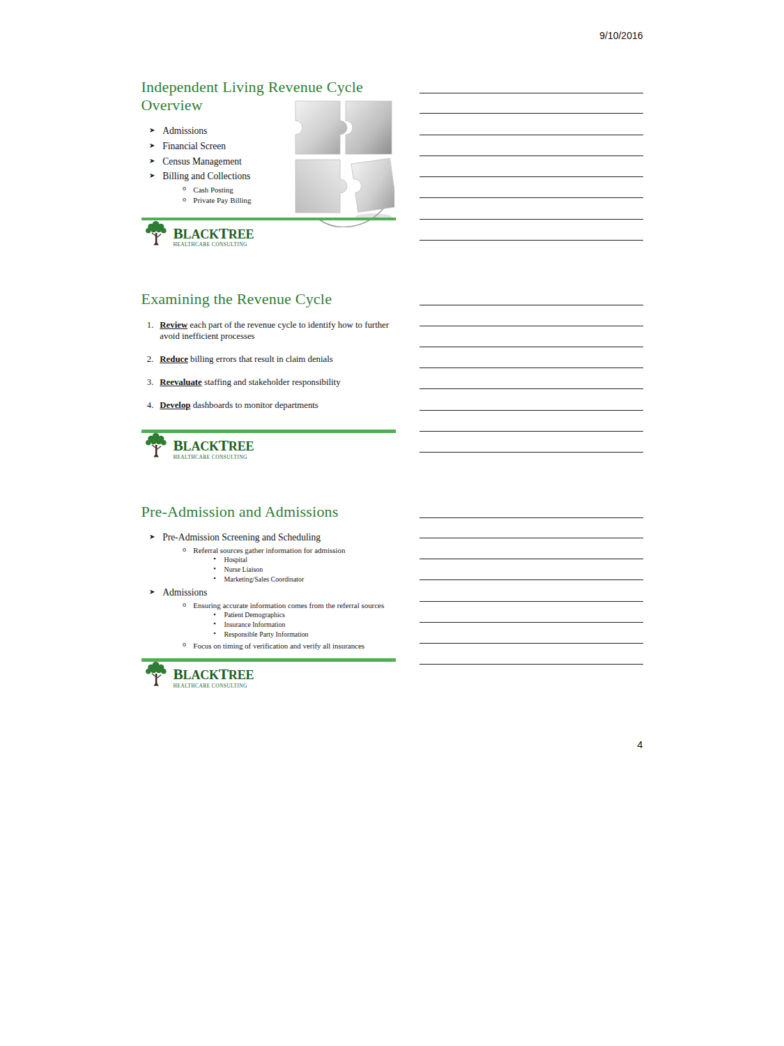9/10/2016
Independent Living Revenue Cycle
Overview
Admissions
Financial Screen
Census Management
Billing and Collections
Cash Posting
Private Pay Billing
BLACKTREE
Healthcare Consulting
Examining the Revenue Cycle
Review each part of the revenue cycle to identify how to further avoid inefficient processes
Reduce billing errors that result in claim denials
Reevaluate staffing and stakeholder responsibility
Develop dashboards to monitor departments
BLACKTREE
Healthcare Consulting
Pre-Admission and Admissions
Pre-Admission Screening and Scheduling
Referral sources gather information for admission
Hospital
Nurse Liaison
Marketing/Sales Coordinator
Admissions
Ensuring accurate information comes from the referral sources
Patient Demographics
Insurance Information
Responsible Party Information
Focus on timing of verification and verify all insurances
BLACKTREE
Healthcare Consulting
4